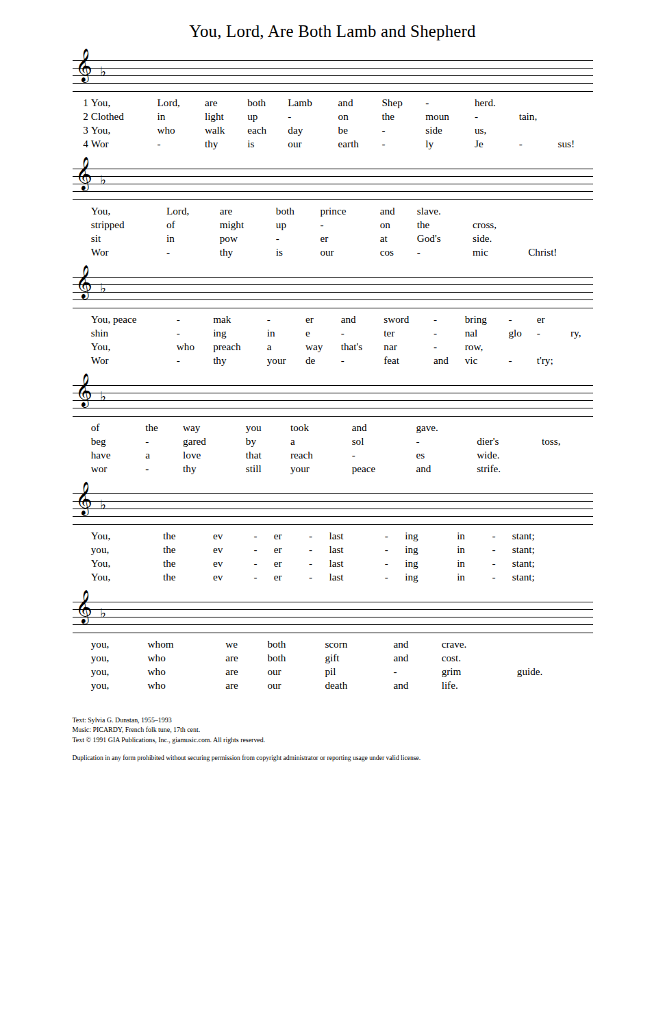You, Lord, Are Both Lamb and Shepherd
| 1 | You, | Lord, | are | both | Lamb | and | Shep | - | herd. |
| 2 | Clothed | in | light | up | - | on | the | moun | - | tain, |
| 3 | You, | who | walk | each | day | be | - | side | us, |
| 4 | Wor | - | thy | is | our | earth | - | ly | Je | - | sus! |
| | You, | Lord, | are | both | prince | and | slave. |
| | stripped | of | might | up | - | on | the | cross, |
| | sit | in | pow | - | er | at | God's | side. |
| | Wor | - | thy | is | our | cos | - | mic | Christ! |
| | You, peace | - | mak | - | er | and | sword | - | bring | - | er |
| | shin | - | ing | in | e | - | ter | - | nal | glo | - | ry, |
| | You, | who | preach | a | way | that's | nar | - | row, |
| | Wor | - | thy | your | de | - | feat | and | vic | - | t'ry; |
| | of | the | way | you | took | and | gave. |
| | beg | - | gared | by | a | sol | - | dier's | toss, |
| | have | a | love | that | reach | - | es | wide. |
| | wor | - | thy | still | your | peace | and | strife. |
| | You, | the | ev | - | er | - | last | - | ing | in | - | stant; |
| | you, | the | ev | - | er | - | last | - | ing | in | - | stant; |
| | You, | the | ev | - | er | - | last | - | ing | in | - | stant; |
| | You, | the | ev | - | er | - | last | - | ing | in | - | stant; |
| | you, | whom | we | both | scorn | and | crave. |
| | you, | who | are | both | gift | and | cost. |
| | you, | who | are | our | pil | - | grim | guide. |
| | you, | who | are | our | death | and | life. |
Text: Sylvia G. Dunstan, 1955–1993
Music: PICARDY, French folk tune, 17th cent.
Text © 1991 GIA Publications, Inc., giamusic.com. All rights reserved.
Duplication in any form prohibited without securing permission from copyright administrator or reporting usage under valid license.